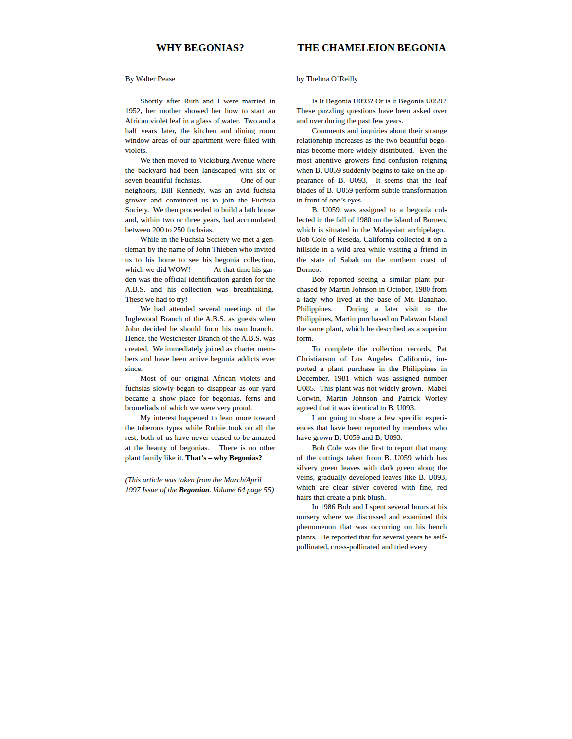WHY BEGONIAS?
By Walter Pease
Shortly after Ruth and I were married in 1952, her mother showed her how to start an African violet leaf in a glass of water. Two and a half years later, the kitchen and dining room window areas of our apartment were filled with violets.
We then moved to Vicksburg Avenue where the backyard had been landscaped with six or seven beautiful fuchsias. One of our neighbors, Bill Kennedy, was an avid fuchsia grower and convinced us to join the Fuchsia Society. We then proceeded to build a lath house and, within two or three years, had accumulated between 200 to 250 fuchsias.
While in the Fuchsia Society we met a gentleman by the name of John Thieben who invited us to his home to see his begonia collection, which we did WOW! At that time his garden was the official identification garden for the A.B.S. and his collection was breathtaking. These we had to try!
We had attended several meetings of the Inglewood Branch of the A.B.S. as guests when John decided he should form his own branch. Hence, the Westchester Branch of the A.B.S. was created. We immediately joined as charter members and have been active begonia addicts ever since.
Most of our original African violets and fuchsias slowly began to disappear as our yard became a show place for begonias, ferns and bromeliads of which we were very proud.
My interest happened to lean more toward the tuberous types while Ruthie took on all the rest, both of us have never ceased to be amazed at the beauty of begonias. There is no other plant family like it. That’s – why Begonias?
(This article was taken from the March/April 1997 Issue of the Begonian. Volume 64 page 55)
THE CHAMELEION BEGONIA
by Thelma O’Reilly
Is It Begonia U093? Or is it Begonia U059?
These puzzling questions have been asked over and over during the past few years.
Comments and inquiries about their strange relationship increases as the two beautiful begonias become more widely distributed. Even the most attentive growers find confusion reigning when B. U059 suddenly begins to take on the appearance of B. U093, It seems that the leaf blades of B. U059 perform subtle transformation in front of one’s eyes.
B. U059 was assigned to a begonia collected in the fall of 1980 on the island of Borneo, which is situated in the Malaysian archipelago. Bob Cole of Reseda, California collected it on a hillside in a wild area while visiting a friend in the state of Sabah on the northern coast of Borneo.
Bob reported seeing a similar plant purchased by Martin Johnson in October, 1980 from a lady who lived at the base of Mt. Banahao, Philippines. During a later visit to the Philippines, Martin purchased on Palawan Island the same plant, which he described as a superior form.
To complete the collection records, Pat Christianson of Los Angeles, California, imported a plant purchase in the Philippines in December, 1981 which was assigned number U085. This plant was not widely grown. Mabel Corwin, Martin Johnson and Patrick Worley agreed that it was identical to B. U093.
I am going to share a few specific experiences that have been reported by members who have grown B. U059 and B, U093.
Bob Cole was the first to report that many of the cuttings taken from B. U059 which has silvery green leaves with dark green along the veins, gradually developed leaves like B. U093, which are clear silver covered with fine, red hairs that create a pink blush.
In 1986 Bob and I spent several hours at his nursery where we discussed and examined this phenomenon that was occurring on his bench plants. He reported that for several years he self-pollinated, cross-pollinated and tried every